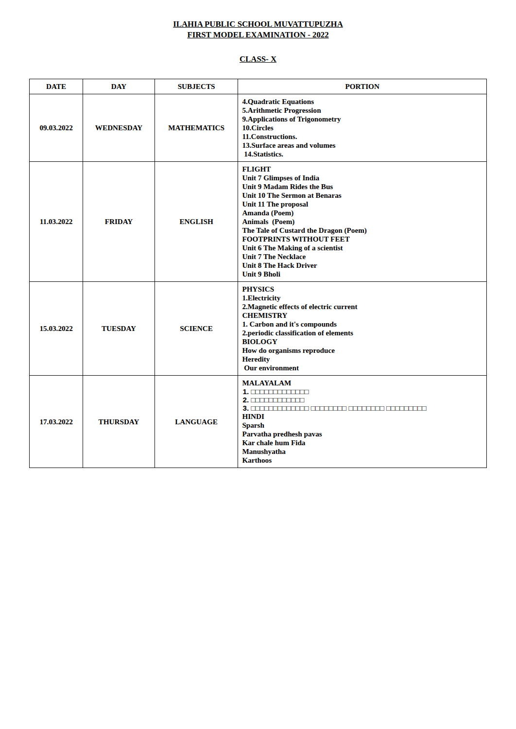ILAHIA PUBLIC SCHOOL MUVATTUPUZHA
FIRST MODEL EXAMINATION - 2022
CLASS- X
| DATE | DAY | SUBJECTS | PORTION |
| --- | --- | --- | --- |
| 09.03.2022 | WEDNESDAY | MATHEMATICS | 4.Quadratic Equations 5.Arithmetic Progression 9.Applications of Trigonometry 10.Circles 11.Constructions. 13.Surface areas and volumes 14.Statistics. |
| 11.03.2022 | FRIDAY | ENGLISH | FLIGHT Unit 7 Glimpses of India Unit 9 Madam Rides the Bus Unit 10 The Sermon at Benaras Unit 11 The proposal Amanda (Poem) Animals (Poem) The Tale of Custard the Dragon (Poem) FOOTPRINTS WITHOUT FEET Unit 6 The Making of a scientist Unit 7 The Necklace Unit 8 The Hack Driver Unit 9 Bholi |
| 15.03.2022 | TUESDAY | SCIENCE | PHYSICS 1.Electricity 2.Magnetic effects of electric current CHEMISTRY 1. Carbon and it's compounds 2.periodic classification of elements BIOLOGY How do organisms reproduce Heredity Our environment |
| 17.03.2022 | THURSDAY | LANGUAGE | MALAYALAM □□□□□□□□□□□□□ □□□□□□□□□□□□ □□□□□□□□□□□□□ □□□□□□□□ □□□□□□□□ □□□□□□□□□ HINDI Sparsh Parvatha predhesh pavas Kar chale hum Fida Manushyatha Karthoos |